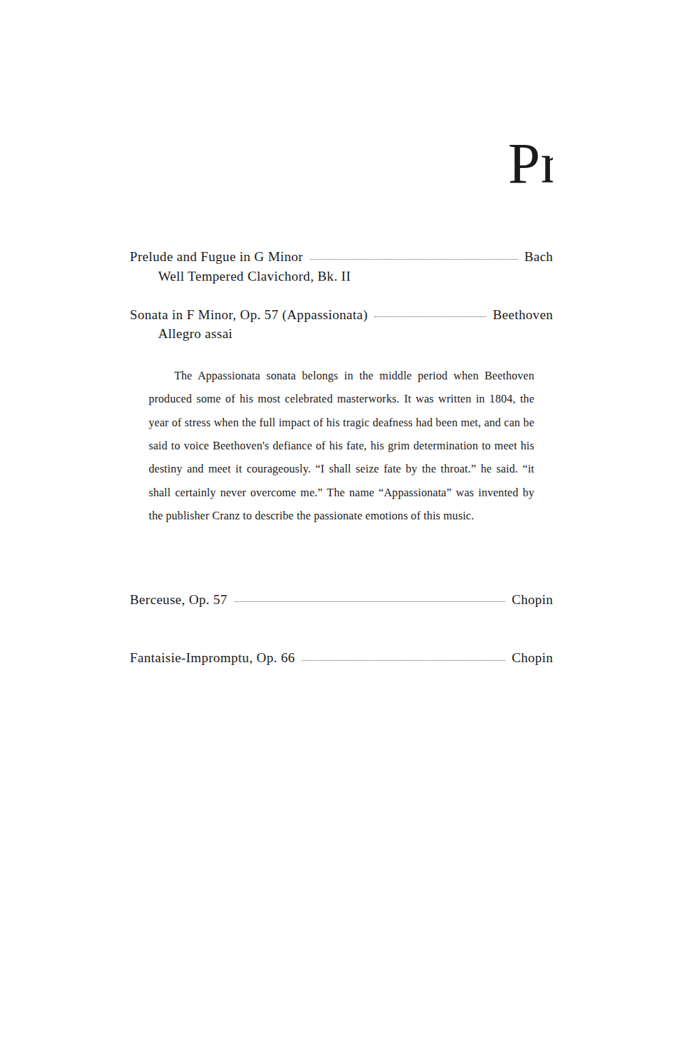Pro
Prelude and Fugue in G Minor Bach
Well Tempered Clavichord, Bk. II
Sonata in F Minor, Op. 57 (Appassionata) Beethoven
Allegro assai
The Appassionata sonata belongs in the middle period when Beethoven produced some of his most celebrated masterworks. It was written in 1804, the year of stress when the full impact of his tragic deafness had been met, and can be said to voice Beethoven's defiance of his fate, his grim determination to meet his destiny and meet it courageously. “I shall seize fate by the throat.” he said. “it shall certainly never overcome me.” The name “Appassionata” was invented by the publisher Cranz to describe the passionate emotions of this music.
Berceuse, Op. 57 Chopin
Fantaisie-Impromptu, Op. 66 Chopin